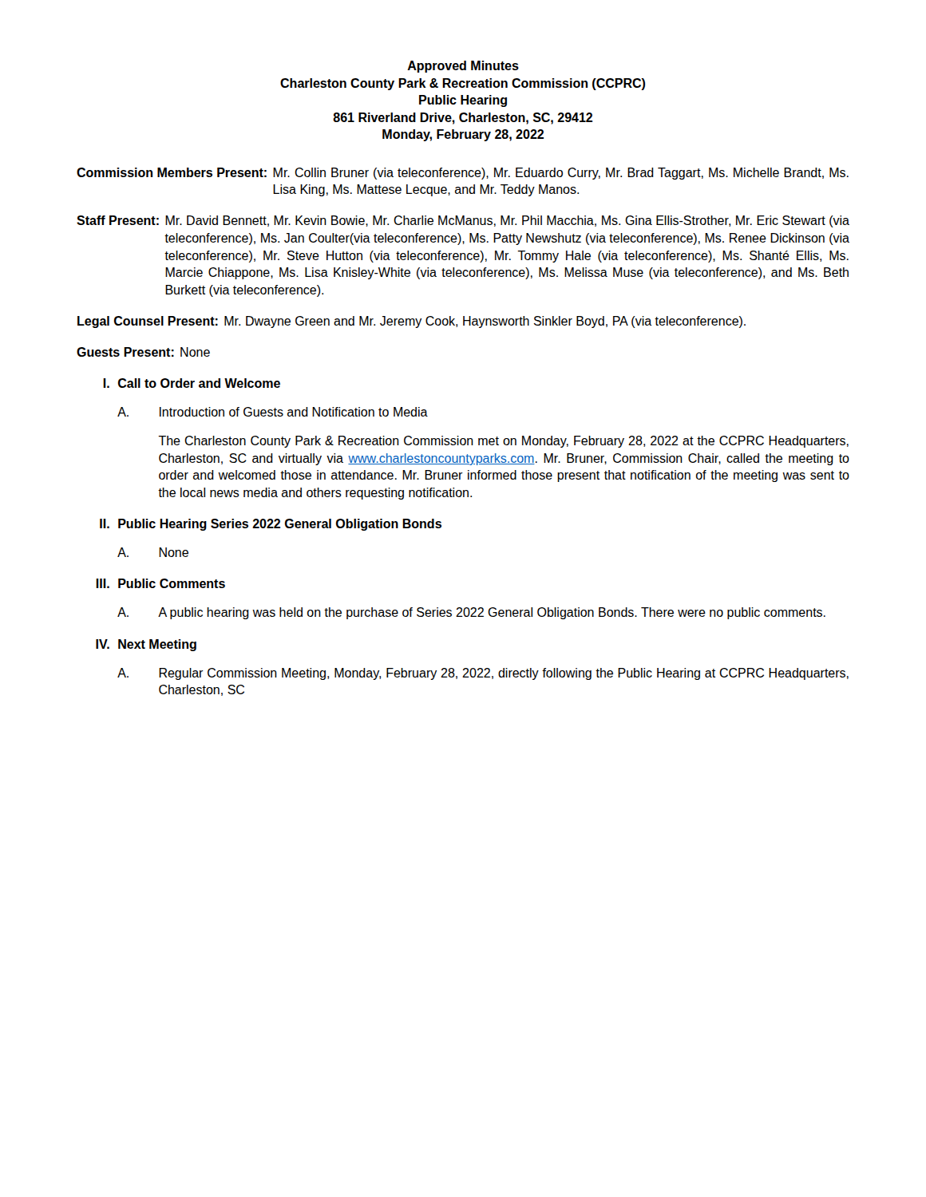Approved Minutes
Charleston County Park & Recreation Commission (CCPRC)
Public Hearing
861 Riverland Drive, Charleston, SC, 29412
Monday, February 28, 2022
Commission Members Present:
Mr. Collin Bruner (via teleconference), Mr. Eduardo Curry, Mr. Brad Taggart, Ms. Michelle Brandt, Ms. Lisa King, Ms. Mattese Lecque, and Mr. Teddy Manos.
Staff Present:
Mr. David Bennett, Mr. Kevin Bowie, Mr. Charlie McManus, Mr. Phil Macchia, Ms. Gina Ellis-Strother, Mr. Eric Stewart (via teleconference), Ms. Jan Coulter(via teleconference), Ms. Patty Newshutz (via teleconference), Ms. Renee Dickinson (via teleconference), Mr. Steve Hutton (via teleconference), Mr. Tommy Hale (via teleconference), Ms. Shanté Ellis, Ms. Marcie Chiappone, Ms. Lisa Knisley-White (via teleconference), Ms. Melissa Muse (via teleconference), and Ms. Beth Burkett (via teleconference).
Legal Counsel Present:
Mr. Dwayne Green and Mr. Jeremy Cook, Haynsworth Sinkler Boyd, PA (via teleconference).
Guests Present:
None
Call to Order and Welcome
Introduction of Guests and Notification to Media
The Charleston County Park & Recreation Commission met on Monday, February 28, 2022 at the CCPRC Headquarters, Charleston, SC and virtually via www.charlestoncountyparks.com. Mr. Bruner, Commission Chair, called the meeting to order and welcomed those in attendance. Mr. Bruner informed those present that notification of the meeting was sent to the local news media and others requesting notification.
Public Hearing Series 2022 General Obligation Bonds
None
Public Comments
A public hearing was held on the purchase of Series 2022 General Obligation Bonds. There were no public comments.
Next Meeting
Regular Commission Meeting, Monday, February 28, 2022, directly following the Public Hearing at CCPRC Headquarters, Charleston, SC